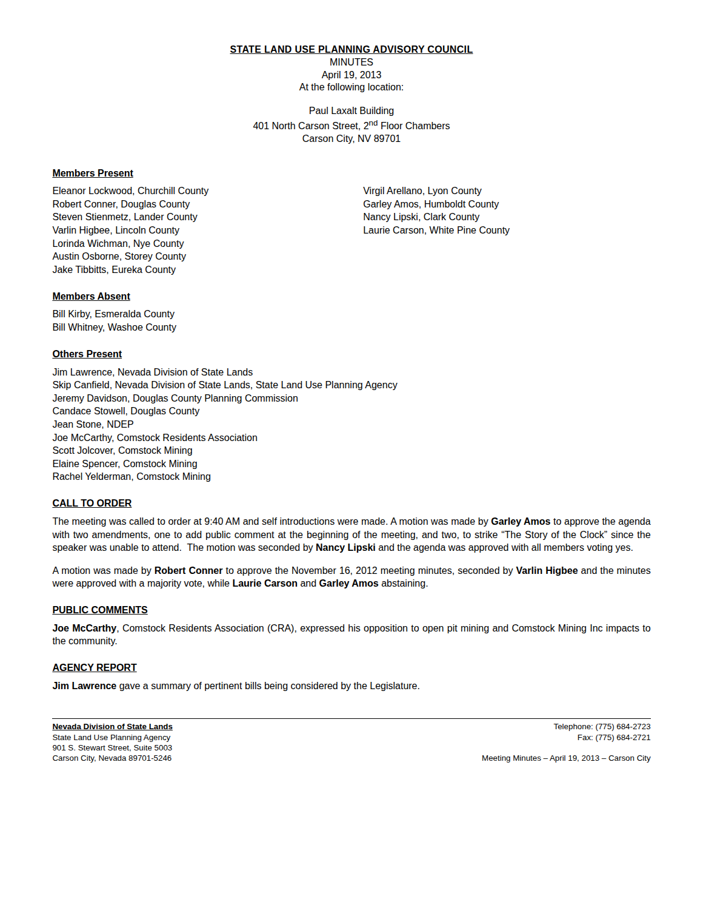STATE LAND USE PLANNING ADVISORY COUNCIL
MINUTES
April 19, 2013
At the following location:
Paul Laxalt Building
401 North Carson Street, 2nd Floor Chambers
Carson City, NV 89701
Members Present
| Eleanor Lockwood, Churchill County | Virgil Arellano, Lyon County |
| Robert Conner, Douglas County | Garley Amos, Humboldt County |
| Steven Stienmetz, Lander County | Nancy Lipski, Clark County |
| Varlin Higbee, Lincoln County | Laurie Carson, White Pine County |
| Lorinda Wichman, Nye County | |
| Austin Osborne, Storey County | |
| Jake Tibbitts, Eureka County | |
Members Absent
Bill Kirby, Esmeralda County
Bill Whitney, Washoe County
Others Present
Jim Lawrence, Nevada Division of State Lands
Skip Canfield, Nevada Division of State Lands, State Land Use Planning Agency
Jeremy Davidson, Douglas County Planning Commission
Candace Stowell, Douglas County
Jean Stone, NDEP
Joe McCarthy, Comstock Residents Association
Scott Jolcover, Comstock Mining
Elaine Spencer, Comstock Mining
Rachel Yelderman, Comstock Mining
CALL TO ORDER
The meeting was called to order at 9:40 AM and self introductions were made. A motion was made by Garley Amos to approve the agenda with two amendments, one to add public comment at the beginning of the meeting, and two, to strike “The Story of the Clock” since the speaker was unable to attend. The motion was seconded by Nancy Lipski and the agenda was approved with all members voting yes.
A motion was made by Robert Conner to approve the November 16, 2012 meeting minutes, seconded by Varlin Higbee and the minutes were approved with a majority vote, while Laurie Carson and Garley Amos abstaining.
PUBLIC COMMENTS
Joe McCarthy, Comstock Residents Association (CRA), expressed his opposition to open pit mining and Comstock Mining Inc impacts to the community.
AGENCY REPORT
Jim Lawrence gave a summary of pertinent bills being considered by the Legislature.
| Nevada Division of State Lands State Land Use Planning Agency 901 S. Stewart Street, Suite 5003 Carson City, Nevada 89701-5246 | Telephone: (775) 684-2723 Fax: (775) 684-2721 Meeting Minutes – April 19, 2013 – Carson City |